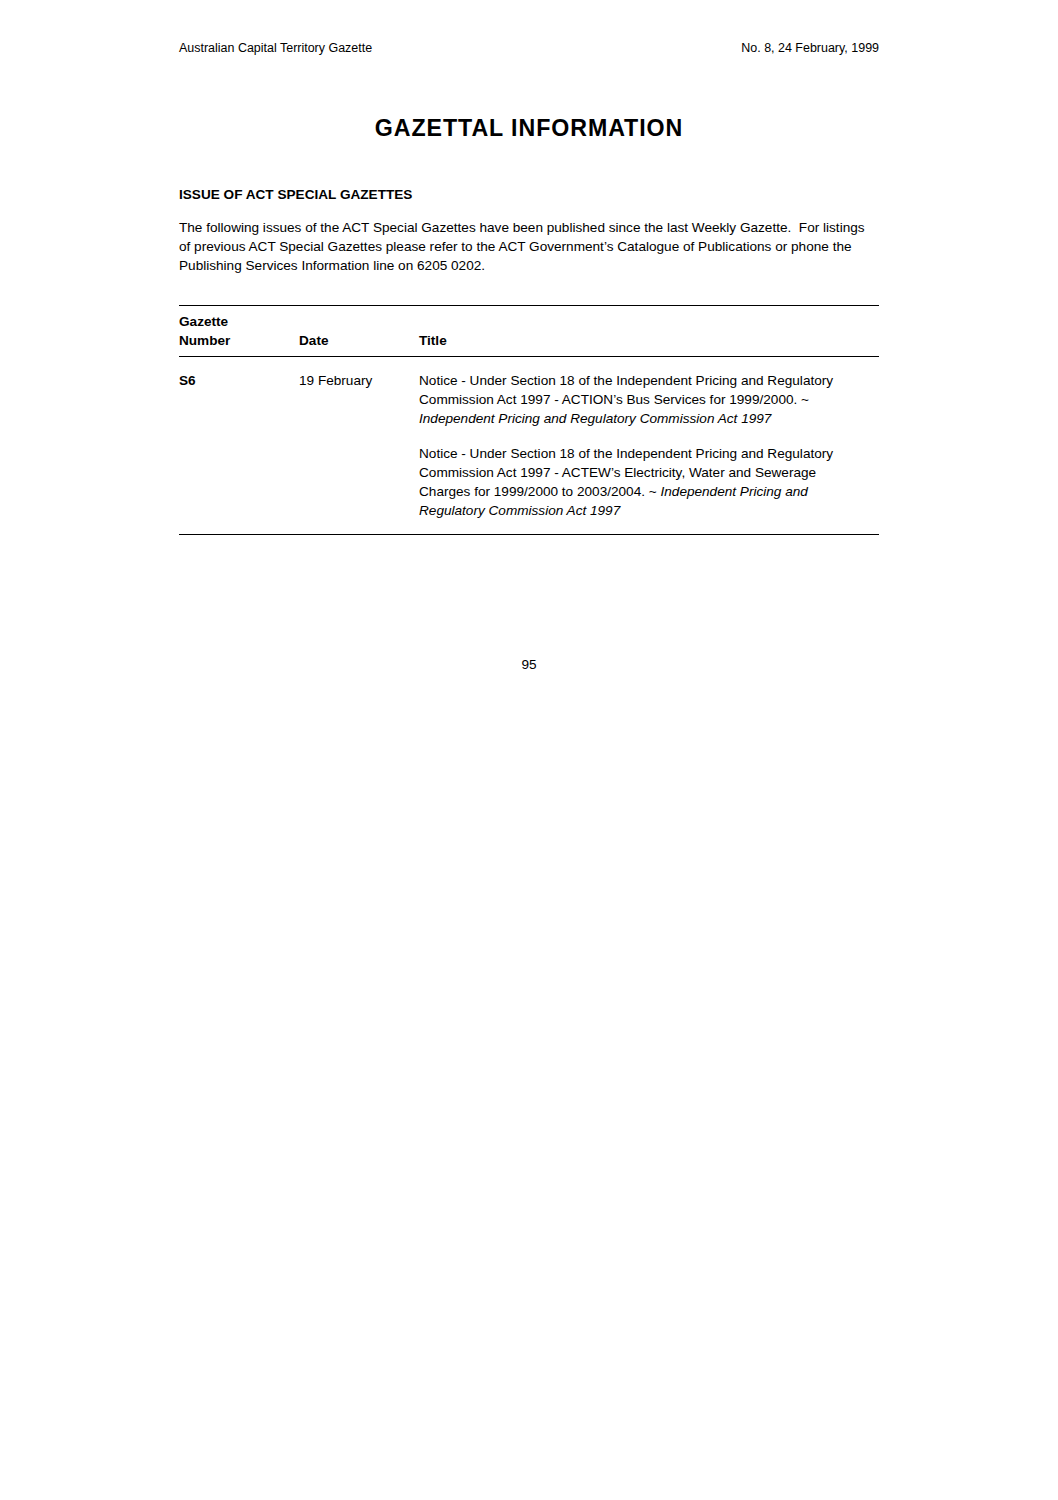Australian Capital Territory Gazette No. 8, 24 February, 1999
GAZETTAL INFORMATION
ISSUE OF ACT SPECIAL GAZETTES
The following issues of the ACT Special Gazettes have been published since the last Weekly Gazette. For listings of previous ACT Special Gazettes please refer to the ACT Government’s Catalogue of Publications or phone the Publishing Services Information line on 6205 0202.
| Gazette Number | Date | Title |
| --- | --- | --- |
| S6 | 19 February | Notice - Under Section 18 of the Independent Pricing and Regulatory Commission Act 1997 - ACTION’s Bus Services for 1999/2000. ~ Independent Pricing and Regulatory Commission Act 1997 Notice - Under Section 18 of the Independent Pricing and Regulatory Commission Act 1997 - ACTEW’s Electricity, Water and Sewerage Charges for 1999/2000 to 2003/2004. ~ Independent Pricing and Regulatory Commission Act 1997 |
95